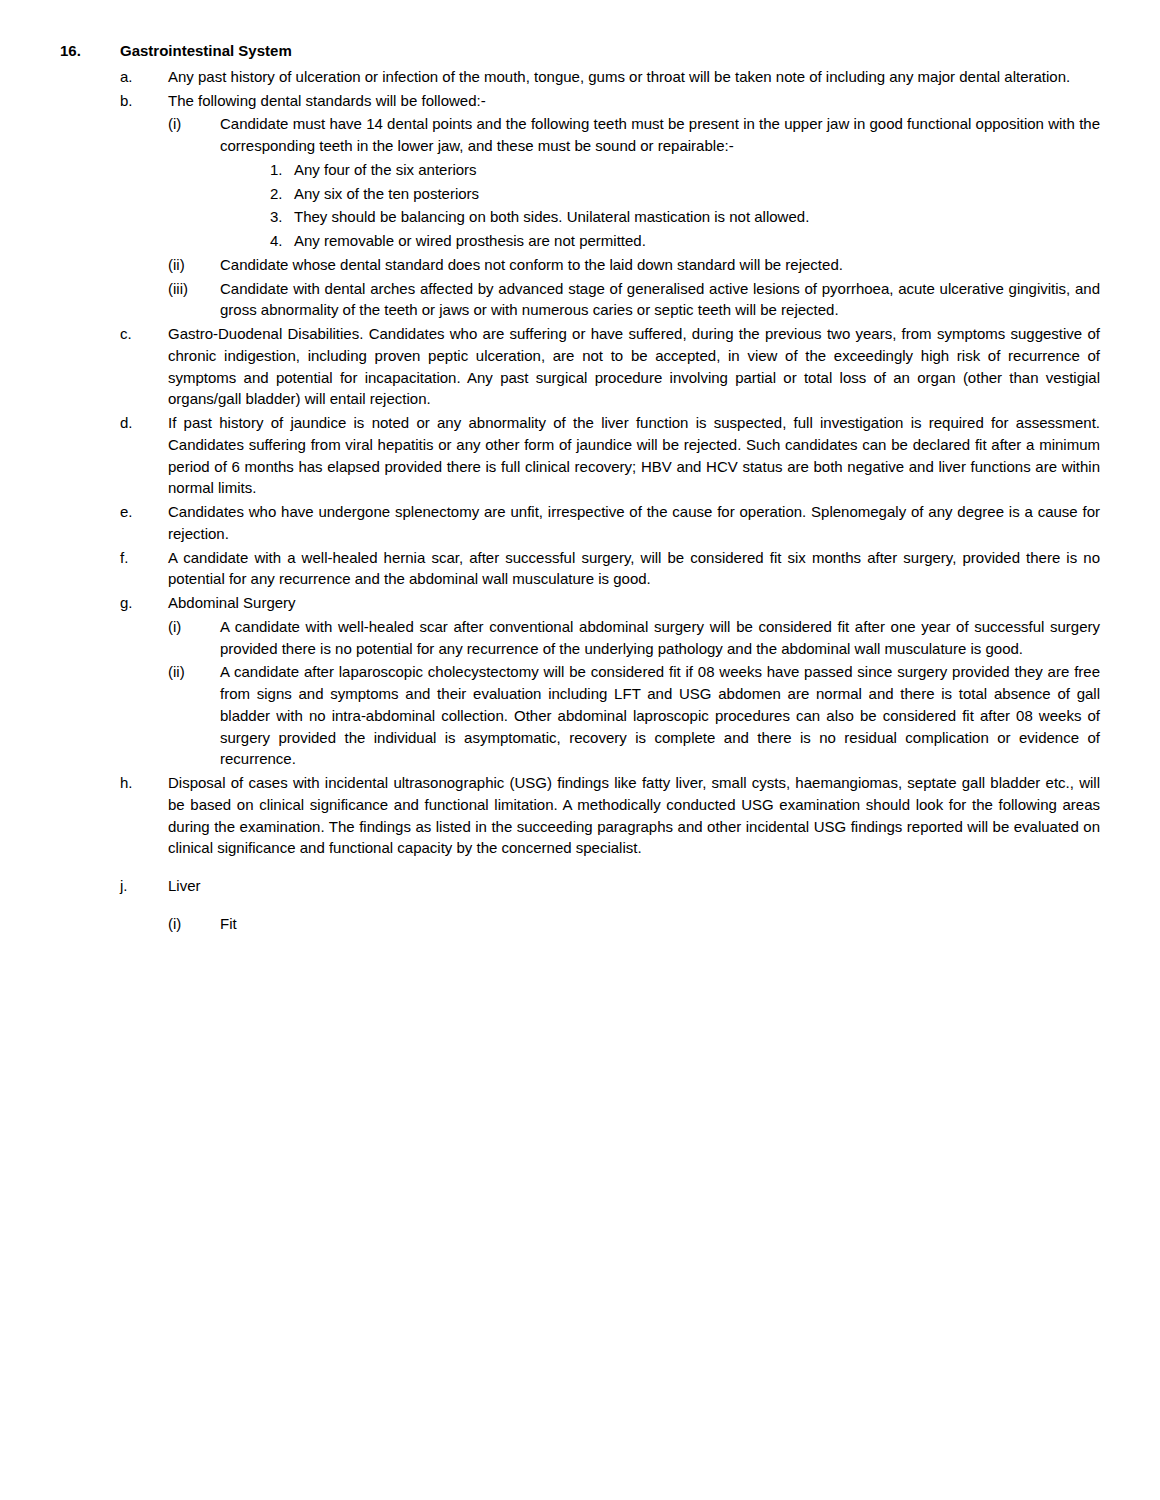16.
Gastrointestinal System
a.
Any past history of ulceration or infection of the mouth, tongue, gums or throat will be taken note of including any major dental alteration.
b.
The following dental standards will be followed:-
(i)
Candidate must have 14 dental points and the following teeth must be present in the upper jaw in good functional opposition with the corresponding teeth in the lower jaw, and these must be sound or repairable:-
1.
Any four of the six anteriors
2.
Any six of the ten posteriors
3.
They should be balancing on both sides. Unilateral mastication is not allowed.
4.
Any removable or wired prosthesis are not permitted.
(ii)
Candidate whose dental standard does not conform to the laid down standard will be rejected.
(iii)
Candidate with dental arches affected by advanced stage of generalised active lesions of pyorrhoea, acute ulcerative gingivitis, and gross abnormality of the teeth or jaws or with numerous caries or septic teeth will be rejected.
c.
Gastro-Duodenal Disabilities. Candidates who are suffering or have suffered, during the previous two years, from symptoms suggestive of chronic indigestion, including proven peptic ulceration, are not to be accepted, in view of the exceedingly high risk of recurrence of symptoms and potential for incapacitation. Any past surgical procedure involving partial or total loss of an organ (other than vestigial organs/gall bladder) will entail rejection.
d.
If past history of jaundice is noted or any abnormality of the liver function is suspected, full investigation is required for assessment. Candidates suffering from viral hepatitis or any other form of jaundice will be rejected. Such candidates can be declared fit after a minimum period of 6 months has elapsed provided there is full clinical recovery; HBV and HCV status are both negative and liver functions are within normal limits.
e.
Candidates who have undergone splenectomy are unfit, irrespective of the cause for operation. Splenomegaly of any degree is a cause for rejection.
f.
A candidate with a well-healed hernia scar, after successful surgery, will be considered fit six months after surgery, provided there is no potential for any recurrence and the abdominal wall musculature is good.
g.
Abdominal Surgery
(i)
A candidate with well-healed scar after conventional abdominal surgery will be considered fit after one year of successful surgery provided there is no potential for any recurrence of the underlying pathology and the abdominal wall musculature is good.
(ii)
A candidate after laparoscopic cholecystectomy will be considered fit if 08 weeks have passed since surgery provided they are free from signs and symptoms and their evaluation including LFT and USG abdomen are normal and there is total absence of gall bladder with no intra-abdominal collection. Other abdominal laproscopic procedures can also be considered fit after 08 weeks of surgery provided the individual is asymptomatic, recovery is complete and there is no residual complication or evidence of recurrence.
h.
Disposal of cases with incidental ultrasonographic (USG) findings like fatty liver, small cysts, haemangiomas, septate gall bladder etc., will be based on clinical significance and functional limitation. A methodically conducted USG examination should look for the following areas during the examination. The findings as listed in the succeeding paragraphs and other incidental USG findings reported will be evaluated on clinical significance and functional capacity by the concerned specialist.
j.
Liver
(i)
Fit